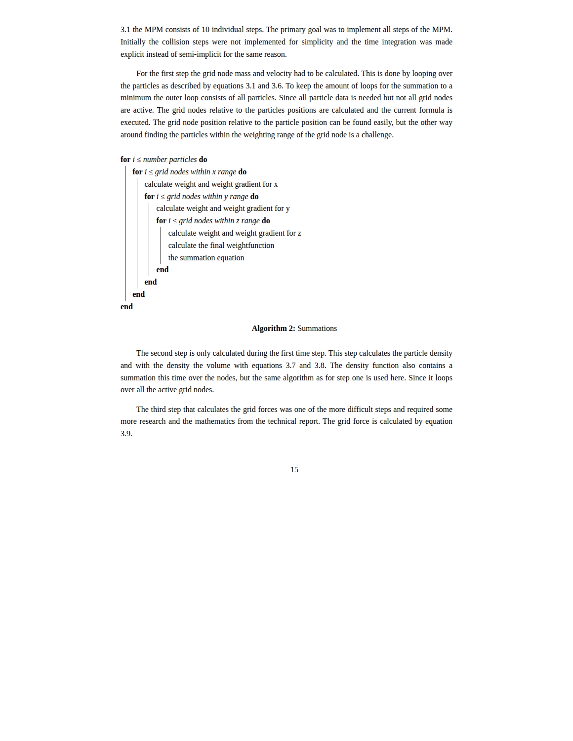3.1 the MPM consists of 10 individual steps. The primary goal was to implement all steps of the MPM. Initially the collision steps were not implemented for simplicity and the time integration was made explicit instead of semi-implicit for the same reason.
For the first step the grid node mass and velocity had to be calculated. This is done by looping over the particles as described by equations 3.1 and 3.6. To keep the amount of loops for the summation to a minimum the outer loop consists of all particles. Since all particle data is needed but not all grid nodes are active. The grid nodes relative to the particles positions are calculated and the current formula is executed. The grid node position relative to the particle position can be found easily, but the other way around finding the particles within the weighting range of the grid node is a challenge.
for i ≤ number particles do
for i ≤ grid nodes within x range do
calculate weight and weight gradient for x
for i ≤ grid nodes within y range do
calculate weight and weight gradient for y
for i ≤ grid nodes within z range do
calculate weight and weight gradient for z
calculate the final weightfunction
the summation equation
end
end
end
end
Algorithm 2: Summations
The second step is only calculated during the first time step. This step calculates the particle density and with the density the volume with equations 3.7 and 3.8. The density function also contains a summation this time over the nodes, but the same algorithm as for step one is used here. Since it loops over all the active grid nodes.
The third step that calculates the grid forces was one of the more difficult steps and required some more research and the mathematics from the technical report. The grid force is calculated by equation 3.9.
15